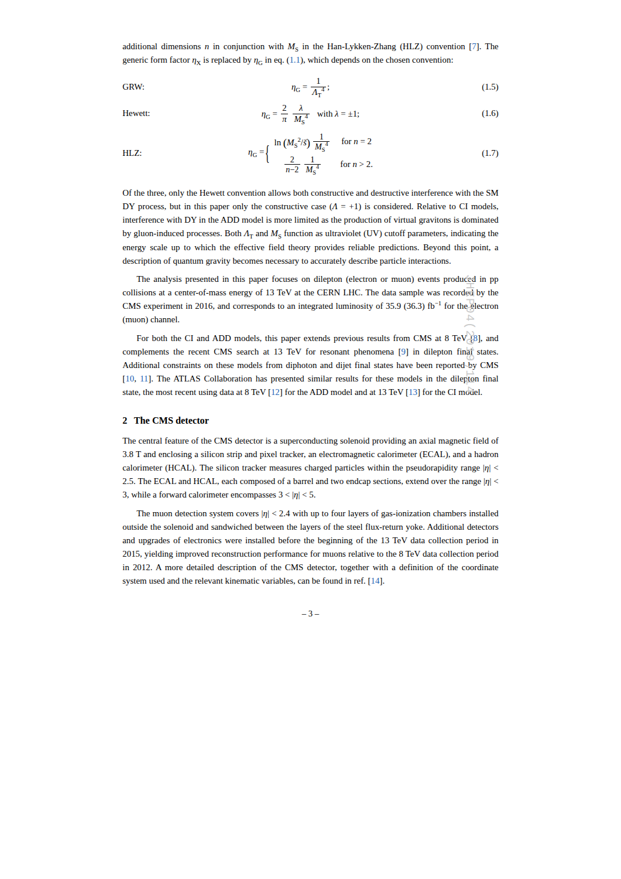JHEP04(2019)114
additional dimensions n in conjunction with MS in the Han-Lykken-Zhang (HLZ) convention [7]. The generic form factor ηX is replaced by ηG in eq. (1.1), which depends on the chosen convention:
| GRW: | η G = 1 Λ T 4 ; | (1.5) |
| Hewett: | η G = 2 π λ M S 4 with λ = ±1; | (1.6) |
| HLZ: | η G = { / ln ( M S 2 / š ) 1 M S 4 / for n = 2 / / 2 n −2 1 M S 4 / for n > 2. / | (1.7) |
Of the three, only the Hewett convention allows both constructive and destructive interference with the SM DY process, but in this paper only the constructive case (Λ = +1) is considered. Relative to CI models, interference with DY in the ADD model is more limited as the production of virtual gravitons is dominated by gluon-induced processes. Both ΛT and MS function as ultraviolet (UV) cutoff parameters, indicating the energy scale up to which the effective field theory provides reliable predictions. Beyond this point, a description of quantum gravity becomes necessary to accurately describe particle interactions.
The analysis presented in this paper focuses on dilepton (electron or muon) events produced in pp collisions at a center-of-mass energy of 13 TeV at the CERN LHC. The data sample was recorded by the CMS experiment in 2016, and corresponds to an integrated luminosity of 35.9 (36.3) fb−1 for the electron (muon) channel.
For both the CI and ADD models, this paper extends previous results from CMS at 8 TeV [8], and complements the recent CMS search at 13 TeV for resonant phenomena [9] in dilepton final states. Additional constraints on these models from diphoton and dijet final states have been reported by CMS [10, 11]. The ATLAS Collaboration has presented similar results for these models in the dilepton final state, the most recent using data at 8 TeV [12] for the ADD model and at 13 TeV [13] for the CI model.
2 The CMS detector
The central feature of the CMS detector is a superconducting solenoid providing an axial magnetic field of 3.8 T and enclosing a silicon strip and pixel tracker, an electromagnetic calorimeter (ECAL), and a hadron calorimeter (HCAL). The silicon tracker measures charged particles within the pseudorapidity range |η| < 2.5. The ECAL and HCAL, each composed of a barrel and two endcap sections, extend over the range |η| < 3, while a forward calorimeter encompasses 3 < |η| < 5.
The muon detection system covers |η| < 2.4 with up to four layers of gas-ionization chambers installed outside the solenoid and sandwiched between the layers of the steel flux-return yoke. Additional detectors and upgrades of electronics were installed before the beginning of the 13 TeV data collection period in 2015, yielding improved reconstruction performance for muons relative to the 8 TeV data collection period in 2012. A more detailed description of the CMS detector, together with a definition of the coordinate system used and the relevant kinematic variables, can be found in ref. [14].
– 3 –